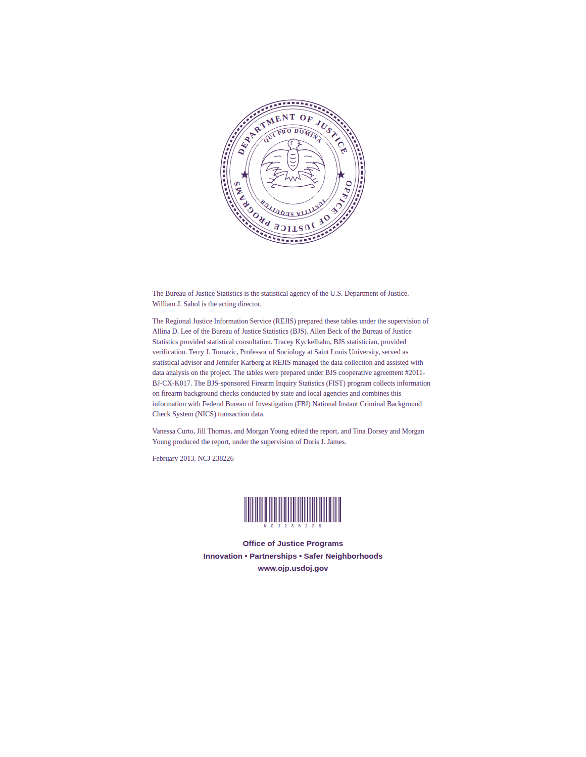DEPARTMENT OF JUSTICE OFFICE OF JUSTICE PROGRAMS QUI PRO DOMINA JUSTITIA SEQUITUR
The Bureau of Justice Statistics is the statistical agency of the U.S. Department of Justice. William J. Sabol is the acting director.
The Regional Justice Information Service (REJIS) prepared these tables under the supervision of Allina D. Lee of the Bureau of Justice Statistics (BJS). Allen Beck of the Bureau of Justice Statistics provided statistical consultation. Tracey Kyckelhahn, BJS statistician, provided verification. Terry J. Tomazic, Professor of Sociology at Saint Louis University, served as statistical advisor and Jennifer Karberg at REJIS managed the data collection and assisted with data analysis on the project. The tables were prepared under BJS cooperative agreement #2011-BJ-CX-K017. The BJS-sponsored Firearm Inquiry Statistics (FIST) program collects information on firearm background checks conducted by state and local agencies and combines this information with Federal Bureau of Investigation (FBI) National Instant Criminal Background Check System (NICS) transaction data.
Vanessa Curto, Jill Thomas, and Morgan Young edited the report, and Tina Dorsey and Morgan Young produced the report, under the supervision of Doris J. James.
February 2013, NCJ 238226
N C J 2 3 8 2 2 6
Office of Justice Programs
Innovation • Partnerships • Safer Neighborhoods
www.ojp.usdoj.gov